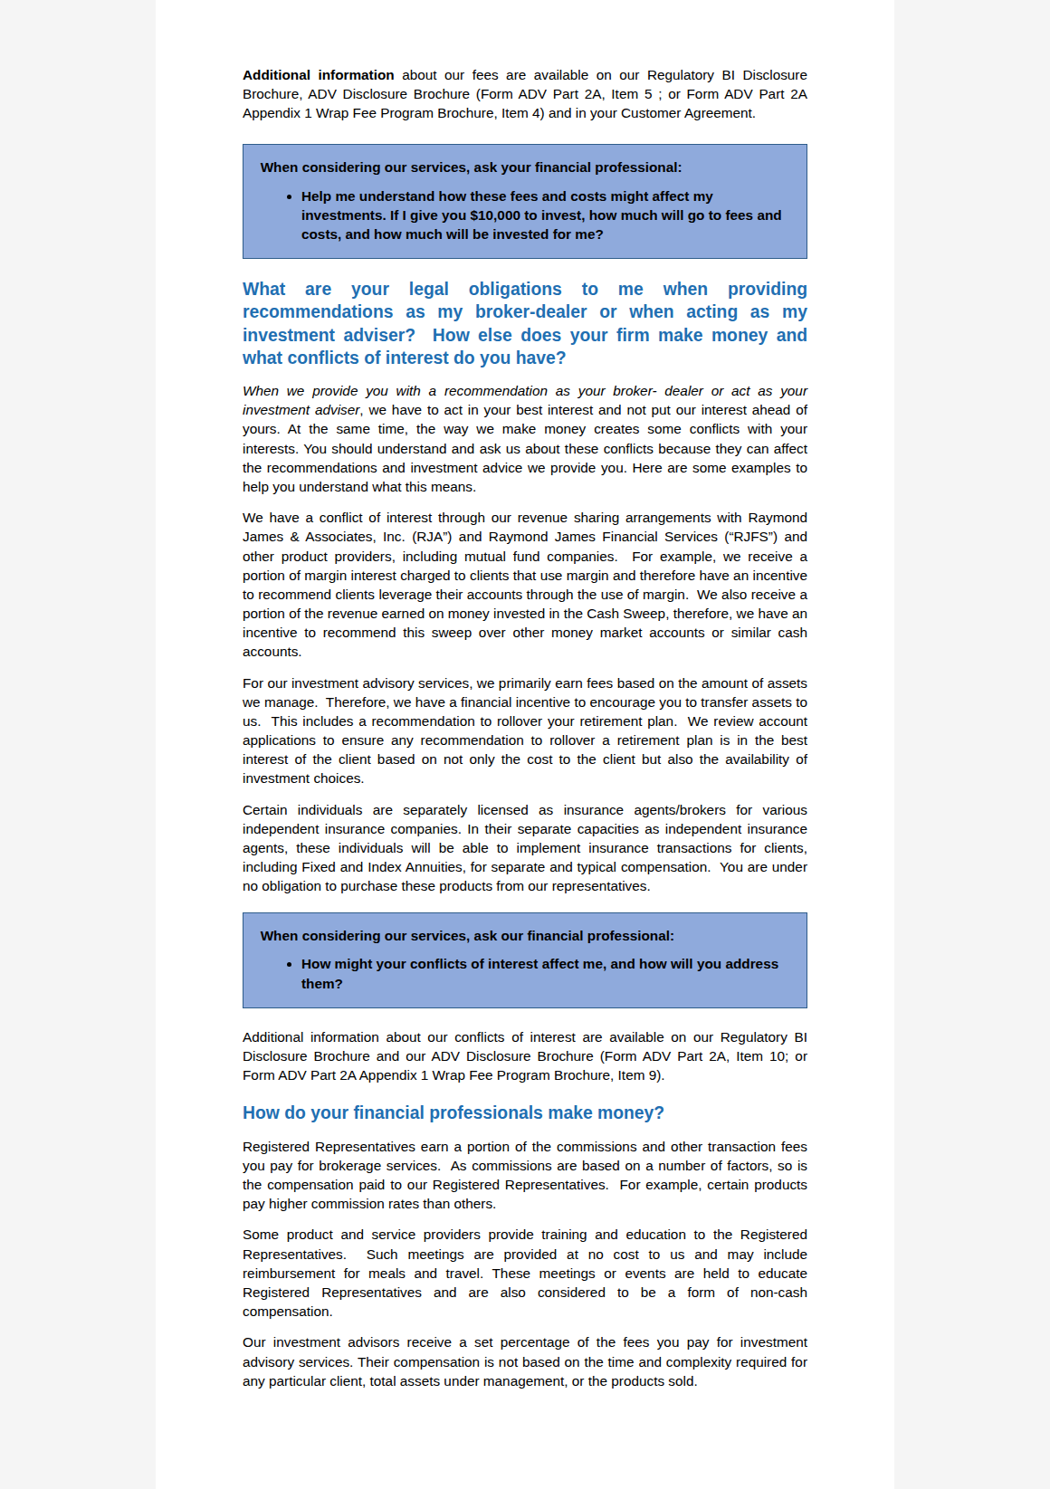Additional information about our fees are available on our Regulatory BI Disclosure Brochure, ADV Disclosure Brochure (Form ADV Part 2A, Item 5 ; or Form ADV Part 2A Appendix 1 Wrap Fee Program Brochure, Item 4) and in your Customer Agreement.
When considering our services, ask your financial professional:
Help me understand how these fees and costs might affect my investments. If I give you $10,000 to invest, how much will go to fees and costs, and how much will be invested for me?
What are your legal obligations to me when providing recommendations as my broker-dealer or when acting as my investment adviser? How else does your firm make money and what conflicts of interest do you have?
When we provide you with a recommendation as your broker- dealer or act as your investment adviser, we have to act in your best interest and not put our interest ahead of yours. At the same time, the way we make money creates some conflicts with your interests. You should understand and ask us about these conflicts because they can affect the recommendations and investment advice we provide you. Here are some examples to help you understand what this means.
We have a conflict of interest through our revenue sharing arrangements with Raymond James & Associates, Inc. (RJA”) and Raymond James Financial Services (“RJFS”) and other product providers, including mutual fund companies. For example, we receive a portion of margin interest charged to clients that use margin and therefore have an incentive to recommend clients leverage their accounts through the use of margin. We also receive a portion of the revenue earned on money invested in the Cash Sweep, therefore, we have an incentive to recommend this sweep over other money market accounts or similar cash accounts.
For our investment advisory services, we primarily earn fees based on the amount of assets we manage. Therefore, we have a financial incentive to encourage you to transfer assets to us. This includes a recommendation to rollover your retirement plan. We review account applications to ensure any recommendation to rollover a retirement plan is in the best interest of the client based on not only the cost to the client but also the availability of investment choices.
Certain individuals are separately licensed as insurance agents/brokers for various independent insurance companies. In their separate capacities as independent insurance agents, these individuals will be able to implement insurance transactions for clients, including Fixed and Index Annuities, for separate and typical compensation. You are under no obligation to purchase these products from our representatives.
When considering our services, ask our financial professional:
How might your conflicts of interest affect me, and how will you address them?
Additional information about our conflicts of interest are available on our Regulatory BI Disclosure Brochure and our ADV Disclosure Brochure (Form ADV Part 2A, Item 10; or Form ADV Part 2A Appendix 1 Wrap Fee Program Brochure, Item 9).
How do your financial professionals make money?
Registered Representatives earn a portion of the commissions and other transaction fees you pay for brokerage services. As commissions are based on a number of factors, so is the compensation paid to our Registered Representatives. For example, certain products pay higher commission rates than others.
Some product and service providers provide training and education to the Registered Representatives. Such meetings are provided at no cost to us and may include reimbursement for meals and travel. These meetings or events are held to educate Registered Representatives and are also considered to be a form of non-cash compensation.
Our investment advisors receive a set percentage of the fees you pay for investment advisory services. Their compensation is not based on the time and complexity required for any particular client, total assets under management, or the products sold.